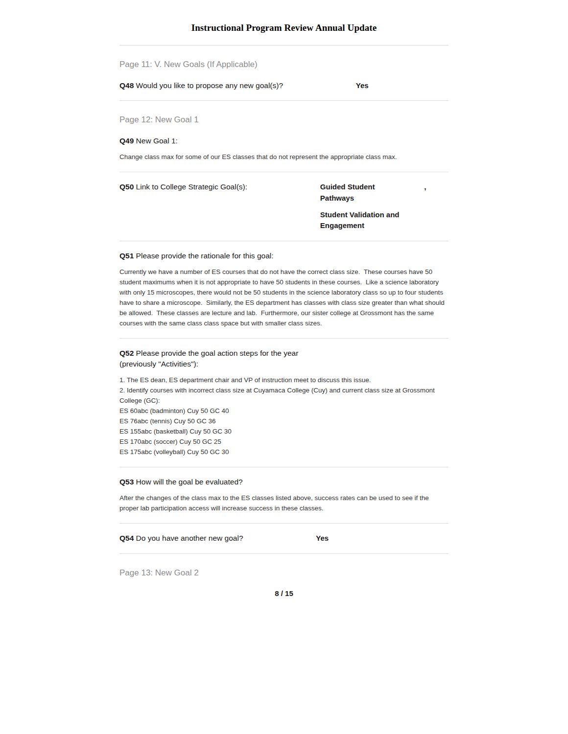Instructional Program Review Annual Update
Page 11: V. New Goals (If Applicable)
Q48 Would you like to propose any new goal(s)?
Yes
Page 12: New Goal 1
Q49 New Goal 1:
Change class max for some of our ES classes that do not represent the appropriate class max.
Q50 Link to College Strategic Goal(s):
Guided Student,
Pathways
Student Validation and
Engagement
Q51 Please provide the rationale for this goal:
Currently we have a number of ES courses that do not have the correct class size. These courses have 50 student maximums when it is not appropriate to have 50 students in these courses. Like a science laboratory with only 15 microscopes, there would not be 50 students in the science laboratory class so up to four students have to share a microscope. Similarly, the ES department has classes with class size greater than what should be allowed. These classes are lecture and lab. Furthermore, our sister college at Grossmont has the same courses with the same class class space but with smaller class sizes.
Q52 Please provide the goal action steps for the year (previously "Activities"):
1. The ES dean, ES department chair and VP of instruction meet to discuss this issue.
2. Identify courses with incorrect class size at Cuyamaca College (Cuy) and current class size at Grossmont College (GC):
ES 60abc (badminton) Cuy 50 GC 40
ES 76abc (tennis) Cuy 50 GC 36
ES 155abc (basketball) Cuy 50 GC 30
ES 170abc (soccer) Cuy 50 GC 25
ES 175abc (volleyball) Cuy 50 GC 30
Q53 How will the goal be evaluated?
After the changes of the class max to the ES classes listed above, success rates can be used to see if the proper lab participation access will increase success in these classes.
Q54 Do you have another new goal?
Yes
Page 13: New Goal 2
8 / 15